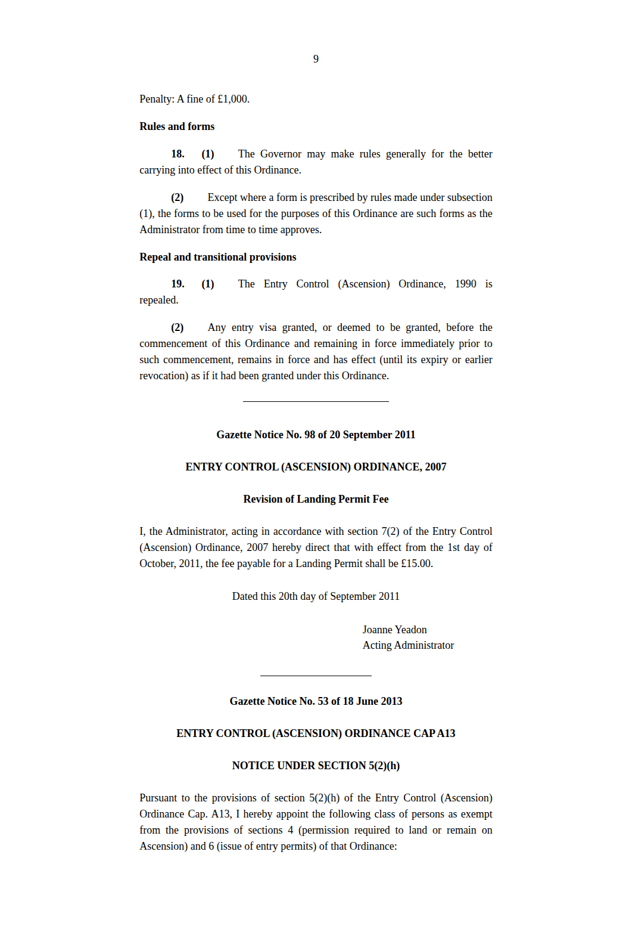9
Penalty: A fine of £1,000.
Rules and forms
18. (1) The Governor may make rules generally for the better carrying into effect of this Ordinance.
(2) Except where a form is prescribed by rules made under subsection (1), the forms to be used for the purposes of this Ordinance are such forms as the Administrator from time to time approves.
Repeal and transitional provisions
19. (1) The Entry Control (Ascension) Ordinance, 1990 is repealed.
(2) Any entry visa granted, or deemed to be granted, before the commencement of this Ordinance and remaining in force immediately prior to such commencement, remains in force and has effect (until its expiry or earlier revocation) as if it had been granted under this Ordinance.
Gazette Notice No. 98 of 20 September 2011
ENTRY CONTROL (ASCENSION) ORDINANCE, 2007
Revision of Landing Permit Fee
I, the Administrator, acting in accordance with section 7(2) of the Entry Control (Ascension) Ordinance, 2007 hereby direct that with effect from the 1st day of October, 2011, the fee payable for a Landing Permit shall be £15.00.
Dated this 20th day of September 2011
Joanne Yeadon
Acting Administrator
Gazette Notice No. 53 of 18 June 2013
ENTRY CONTROL (ASCENSION) ORDINANCE CAP A13
NOTICE UNDER SECTION 5(2)(h)
Pursuant to the provisions of section 5(2)(h) of the Entry Control (Ascension) Ordinance Cap. A13, I hereby appoint the following class of persons as exempt from the provisions of sections 4 (permission required to land or remain on Ascension) and 6 (issue of entry permits) of that Ordinance: